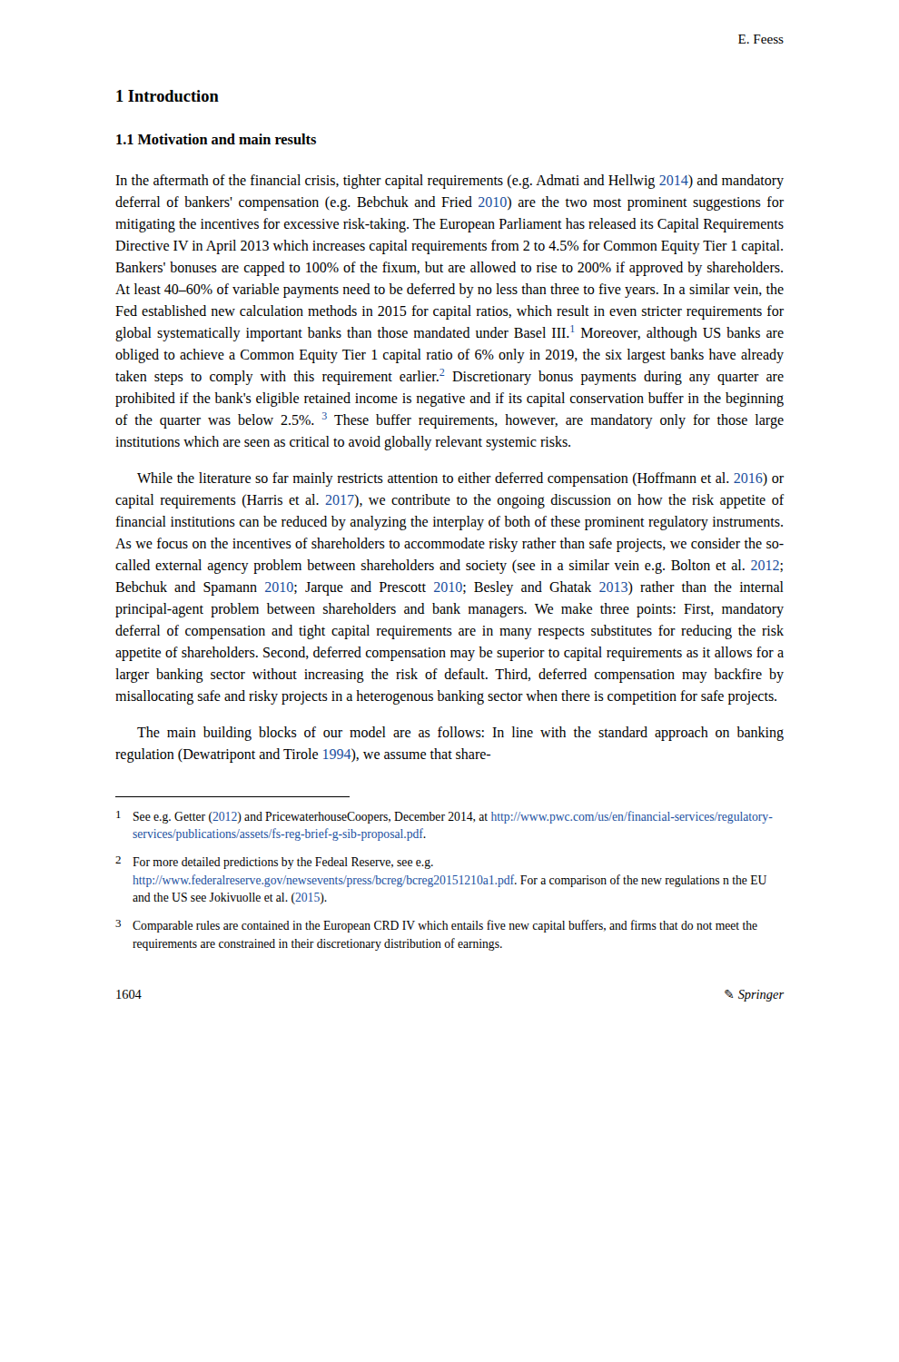E. Feess
1 Introduction
1.1 Motivation and main results
In the aftermath of the financial crisis, tighter capital requirements (e.g. Admati and Hellwig 2014) and mandatory deferral of bankers' compensation (e.g. Bebchuk and Fried 2010) are the two most prominent suggestions for mitigating the incentives for excessive risk-taking. The European Parliament has released its Capital Requirements Directive IV in April 2013 which increases capital requirements from 2 to 4.5% for Common Equity Tier 1 capital. Bankers' bonuses are capped to 100% of the fixum, but are allowed to rise to 200% if approved by shareholders. At least 40–60% of variable payments need to be deferred by no less than three to five years. In a similar vein, the Fed established new calculation methods in 2015 for capital ratios, which result in even stricter requirements for global systematically important banks than those mandated under Basel III.1 Moreover, although US banks are obliged to achieve a Common Equity Tier 1 capital ratio of 6% only in 2019, the six largest banks have already taken steps to comply with this requirement earlier.2 Discretionary bonus payments during any quarter are prohibited if the bank's eligible retained income is negative and if its capital conservation buffer in the beginning of the quarter was below 2.5%. 3 These buffer requirements, however, are mandatory only for those large institutions which are seen as critical to avoid globally relevant systemic risks.
While the literature so far mainly restricts attention to either deferred compensation (Hoffmann et al. 2016) or capital requirements (Harris et al. 2017), we contribute to the ongoing discussion on how the risk appetite of financial institutions can be reduced by analyzing the interplay of both of these prominent regulatory instruments. As we focus on the incentives of shareholders to accommodate risky rather than safe projects, we consider the so-called external agency problem between shareholders and society (see in a similar vein e.g. Bolton et al. 2012; Bebchuk and Spamann 2010; Jarque and Prescott 2010; Besley and Ghatak 2013) rather than the internal principal-agent problem between shareholders and bank managers. We make three points: First, mandatory deferral of compensation and tight capital requirements are in many respects substitutes for reducing the risk appetite of shareholders. Second, deferred compensation may be superior to capital requirements as it allows for a larger banking sector without increasing the risk of default. Third, deferred compensation may backfire by misallocating safe and risky projects in a heterogenous banking sector when there is competition for safe projects.
The main building blocks of our model are as follows: In line with the standard approach on banking regulation (Dewatripont and Tirole 1994), we assume that share-
1 See e.g. Getter (2012) and PricewaterhouseCoopers, December 2014, at http://www.pwc.com/us/en/financial-services/regulatory-services/publications/assets/fs-reg-brief-g-sib-proposal.pdf.
2 For more detailed predictions by the Fedeal Reserve, see e.g. http://www.federalreserve.gov/newsevents/press/bcreg/bcreg20151210a1.pdf. For a comparison of the new regulations n the EU and the US see Jokivuolle et al. (2015).
3 Comparable rules are contained in the European CRD IV which entails five new capital buffers, and firms that do not meet the requirements are constrained in their discretionary distribution of earnings.
1604 ✎ Springer